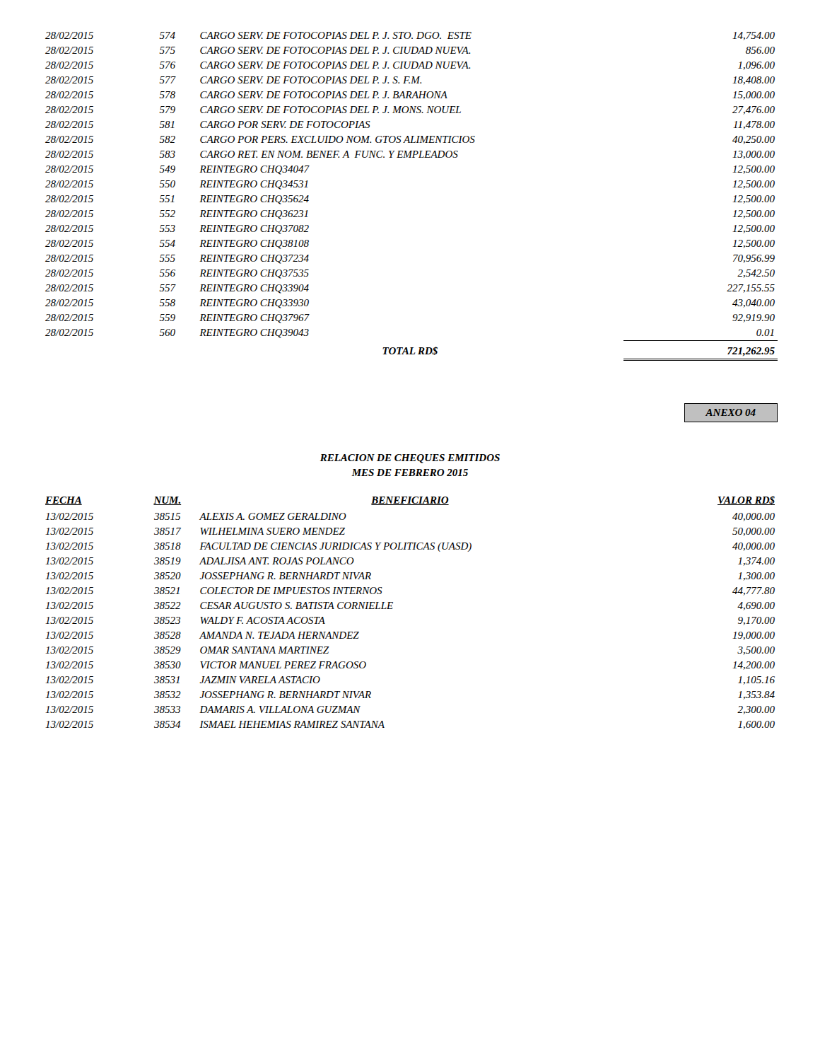| 28/02/2015 | 574 | CARGO SERV. DE FOTOCOPIAS DEL P. J. STO. DGO. ESTE | 14,754.00 |
| 28/02/2015 | 575 | CARGO SERV. DE FOTOCOPIAS DEL P. J. CIUDAD NUEVA. | 856.00 |
| 28/02/2015 | 576 | CARGO SERV. DE FOTOCOPIAS DEL P. J. CIUDAD NUEVA. | 1,096.00 |
| 28/02/2015 | 577 | CARGO SERV. DE FOTOCOPIAS DEL P. J. S. F.M. | 18,408.00 |
| 28/02/2015 | 578 | CARGO SERV. DE FOTOCOPIAS DEL P. J. BARAHONA | 15,000.00 |
| 28/02/2015 | 579 | CARGO SERV. DE FOTOCOPIAS DEL P. J. MONS. NOUEL | 27,476.00 |
| 28/02/2015 | 581 | CARGO POR SERV. DE FOTOCOPIAS | 11,478.00 |
| 28/02/2015 | 582 | CARGO POR PERS. EXCLUIDO NOM. GTOS ALIMENTICIOS | 40,250.00 |
| 28/02/2015 | 583 | CARGO RET. EN NOM. BENEF. A FUNC. Y EMPLEADOS | 13,000.00 |
| 28/02/2015 | 549 | REINTEGRO CHQ34047 | 12,500.00 |
| 28/02/2015 | 550 | REINTEGRO CHQ34531 | 12,500.00 |
| 28/02/2015 | 551 | REINTEGRO CHQ35624 | 12,500.00 |
| 28/02/2015 | 552 | REINTEGRO CHQ36231 | 12,500.00 |
| 28/02/2015 | 553 | REINTEGRO CHQ37082 | 12,500.00 |
| 28/02/2015 | 554 | REINTEGRO CHQ38108 | 12,500.00 |
| 28/02/2015 | 555 | REINTEGRO CHQ37234 | 70,956.99 |
| 28/02/2015 | 556 | REINTEGRO CHQ37535 | 2,542.50 |
| 28/02/2015 | 557 | REINTEGRO CHQ33904 | 227,155.55 |
| 28/02/2015 | 558 | REINTEGRO CHQ33930 | 43,040.00 |
| 28/02/2015 | 559 | REINTEGRO CHQ37967 | 92,919.90 |
| 28/02/2015 | 560 | REINTEGRO CHQ39043 | 0.01 |
| | | TOTAL RD$ | 721,262.95 |
ANEXO 04
RELACION DE CHEQUES EMITIDOS
MES DE FEBRERO 2015
| FECHA | NUM. | BENEFICIARIO | VALOR RD$ |
| 13/02/2015 | 38515 | ALEXIS A. GOMEZ GERALDINO | 40,000.00 |
| 13/02/2015 | 38517 | WILHELMINA SUERO MENDEZ | 50,000.00 |
| 13/02/2015 | 38518 | FACULTAD DE CIENCIAS JURIDICAS Y POLITICAS (UASD) | 40,000.00 |
| 13/02/2015 | 38519 | ADALJISA ANT. ROJAS POLANCO | 1,374.00 |
| 13/02/2015 | 38520 | JOSSEPHANG R. BERNHARDT NIVAR | 1,300.00 |
| 13/02/2015 | 38521 | COLECTOR DE IMPUESTOS INTERNOS | 44,777.80 |
| 13/02/2015 | 38522 | CESAR AUGUSTO S. BATISTA CORNIELLE | 4,690.00 |
| 13/02/2015 | 38523 | WALDY F. ACOSTA ACOSTA | 9,170.00 |
| 13/02/2015 | 38528 | AMANDA N. TEJADA HERNANDEZ | 19,000.00 |
| 13/02/2015 | 38529 | OMAR SANTANA MARTINEZ | 3,500.00 |
| 13/02/2015 | 38530 | VICTOR MANUEL PEREZ FRAGOSO | 14,200.00 |
| 13/02/2015 | 38531 | JAZMIN VARELA ASTACIO | 1,105.16 |
| 13/02/2015 | 38532 | JOSSEPHANG R. BERNHARDT NIVAR | 1,353.84 |
| 13/02/2015 | 38533 | DAMARIS A. VILLALONA GUZMAN | 2,300.00 |
| 13/02/2015 | 38534 | ISMAEL HEHEMIAS RAMIREZ SANTANA | 1,600.00 |